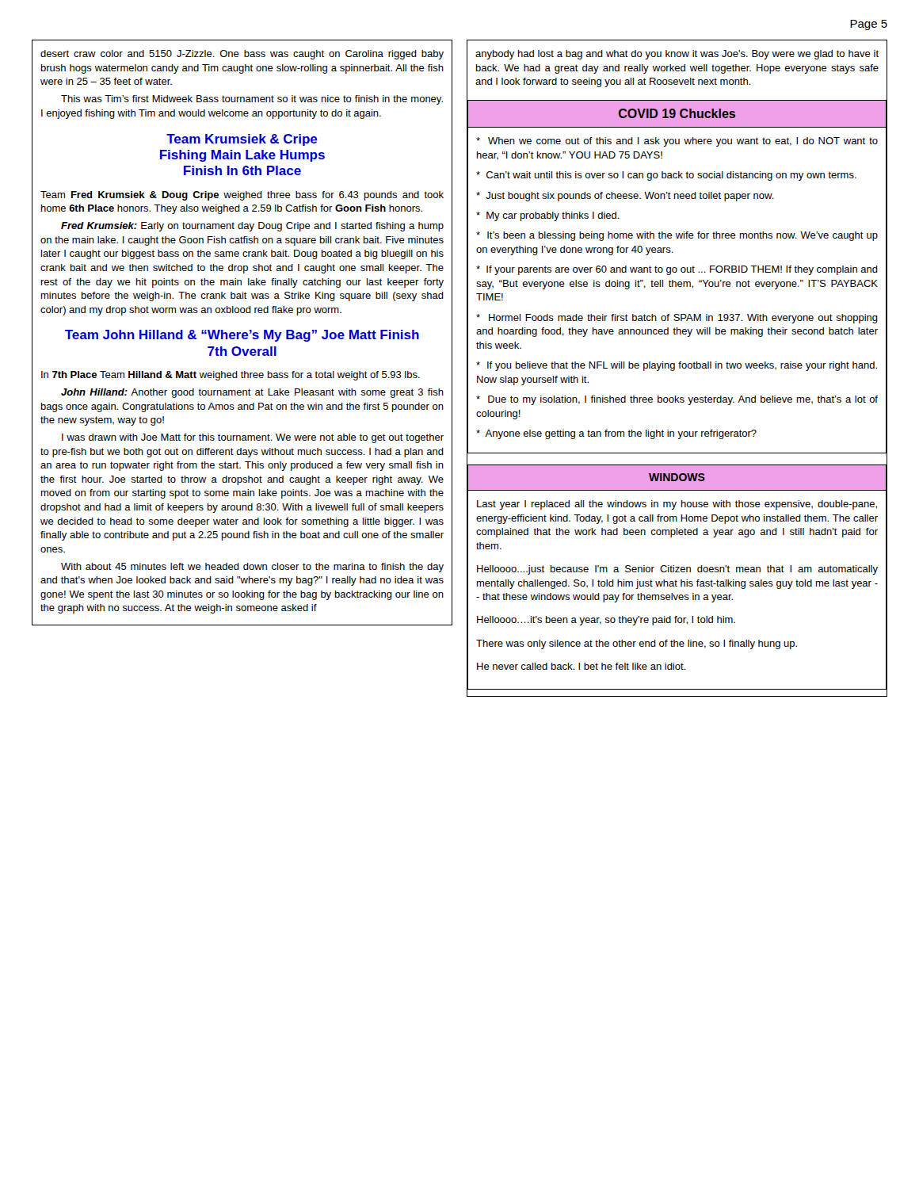Page 5
desert craw color and 5150 J-Zizzle. One bass was caught on Carolina rigged baby brush hogs watermelon candy and Tim caught one slow-rolling a spinnerbait. All the fish were in 25 – 35 feet of water.
This was Tim’s first Midweek Bass tournament so it was nice to finish in the money. I enjoyed fishing with Tim and would welcome an opportunity to do it again.
Team Krumsiek & Cripe
Fishing Main Lake Humps
Finish In 6th Place
Team Fred Krumsiek & Doug Cripe weighed three bass for 6.43 pounds and took home 6th Place honors. They also weighed a 2.59 lb Catfish for Goon Fish honors.
Fred Krumsiek: Early on tournament day Doug Cripe and I started fishing a hump on the main lake. I caught the Goon Fish catfish on a square bill crank bait. Five minutes later I caught our biggest bass on the same crank bait. Doug boated a big bluegill on his crank bait and we then switched to the drop shot and I caught one small keeper. The rest of the day we hit points on the main lake finally catching our last keeper forty minutes before the weigh-in. The crank bait was a Strike King square bill (sexy shad color) and my drop shot worm was an oxblood red flake pro worm.
Team John Hilland & “Where’s My Bag” Joe Matt Finish
7th Overall
In 7th Place Team Hilland & Matt weighed three bass for a total weight of 5.93 lbs.
John Hilland: Another good tournament at Lake Pleasant with some great 3 fish bags once again. Congratulations to Amos and Pat on the win and the first 5 pounder on the new system, way to go!
I was drawn with Joe Matt for this tournament. We were not able to get out together to pre-fish but we both got out on different days without much success. I had a plan and an area to run topwater right from the start. This only produced a few very small fish in the first hour. Joe started to throw a dropshot and caught a keeper right away. We moved on from our starting spot to some main lake points. Joe was a machine with the dropshot and had a limit of keepers by around 8:30. With a livewell full of small keepers we decided to head to some deeper water and look for something a little bigger. I was finally able to contribute and put a 2.25 pound fish in the boat and cull one of the smaller ones.
With about 45 minutes left we headed down closer to the marina to finish the day and that's when Joe looked back and said "where's my bag?" I really had no idea it was gone! We spent the last 30 minutes or so looking for the bag by backtracking our line on the graph with no success. At the weigh-in someone asked if
anybody had lost a bag and what do you know it was Joe's. Boy were we glad to have it back. We had a great day and really worked well together. Hope everyone stays safe and I look forward to seeing you all at Roosevelt next month.
COVID 19 Chuckles
* When we come out of this and I ask you where you want to eat, I do NOT want to hear, “I don’t know.” YOU HAD 75 DAYS!
* Can’t wait until this is over so I can go back to social distancing on my own terms.
* Just bought six pounds of cheese. Won’t need toilet paper now.
* My car probably thinks I died.
* It’s been a blessing being home with the wife for three months now. We’ve caught up on everything I’ve done wrong for 40 years.
* If your parents are over 60 and want to go out ... FORBID THEM! If they complain and say, “But everyone else is doing it”, tell them, “You’re not everyone.” IT’S PAYBACK TIME!
* Hormel Foods made their first batch of SPAM in 1937. With everyone out shopping and hoarding food, they have announced they will be making their second batch later this week.
* If you believe that the NFL will be playing football in two weeks, raise your right hand. Now slap yourself with it.
* Due to my isolation, I finished three books yesterday. And believe me, that’s a lot of colouring!
* Anyone else getting a tan from the light in your refrigerator?
WINDOWS
Last year I replaced all the windows in my house with those expensive, double-pane, energy-efficient kind. Today, I got a call from Home Depot who installed them. The caller complained that the work had been completed a year ago and I still hadn't paid for them.
Helloooo....just because I'm a Senior Citizen doesn't mean that I am automatically mentally challenged. So, I told him just what his fast-talking sales guy told me last year -- that these windows would pay for themselves in a year.
Helloooo.…it's been a year, so they're paid for, I told him.
There was only silence at the other end of the line, so I finally hung up.
He never called back. I bet he felt like an idiot.